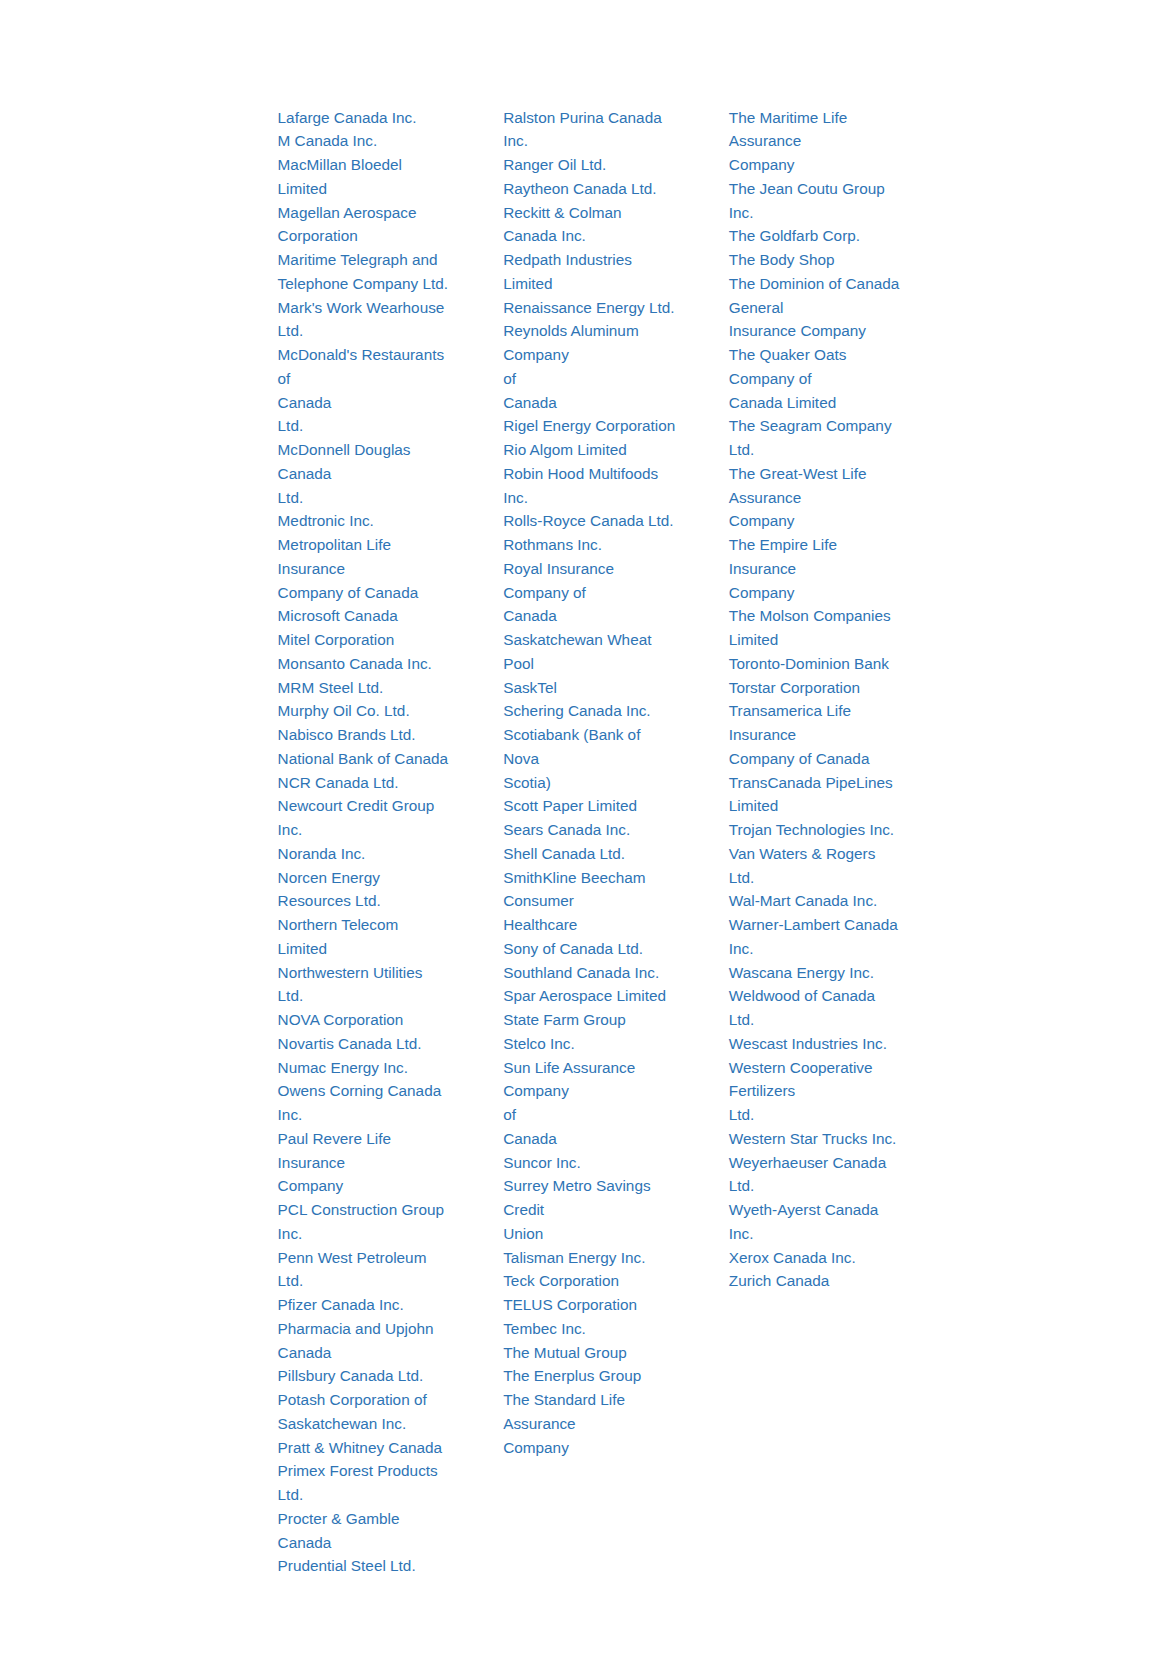Lafarge Canada Inc. M Canada Inc. MacMillan Bloedel Limited Magellan Aerospace Corporation Maritime Telegraph and Telephone Company Ltd. Mark's Work Wearhouse Ltd. McDonald's Restaurants of Canada Ltd. McDonnell Douglas Canada Ltd. Medtronic Inc. Metropolitan Life Insurance Company of Canada Microsoft Canada Mitel Corporation Monsanto Canada Inc. MRM Steel Ltd. Murphy Oil Co. Ltd. Nabisco Brands Ltd. National Bank of Canada NCR Canada Ltd. Newcourt Credit Group Inc. Noranda Inc. Norcen Energy Resources Ltd. Northern Telecom Limited Northwestern Utilities Ltd. NOVA Corporation Novartis Canada Ltd. Numac Energy Inc. Owens Corning Canada Inc. Paul Revere Life Insurance Company PCL Construction Group Inc. Penn West Petroleum Ltd. Pfizer Canada Inc. Pharmacia and Upjohn Canada Pillsbury Canada Ltd. Potash Corporation of Saskatchewan Inc. Pratt & Whitney Canada Primex Forest Products Ltd. Procter & Gamble Canada Prudential Steel Ltd.
Ralston Purina Canada Inc. Ranger Oil Ltd. Raytheon Canada Ltd. Reckitt & Colman Canada Inc. Redpath Industries Limited Renaissance Energy Ltd. Reynolds Aluminum Company of Canada Rigel Energy Corporation Rio Algom Limited Robin Hood Multifoods Inc. Rolls-Royce Canada Ltd. Rothmans Inc. Royal Insurance Company of Canada Saskatchewan Wheat Pool SaskTel Schering Canada Inc. Scotiabank (Bank of Nova Scotia) Scott Paper Limited Sears Canada Inc. Shell Canada Ltd. SmithKline Beecham Consumer Healthcare Sony of Canada Ltd. Southland Canada Inc. Spar Aerospace Limited State Farm Group Stelco Inc. Sun Life Assurance Company of Canada Suncor Inc. Surrey Metro Savings Credit Union Talisman Energy Inc. Teck Corporation TELUS Corporation Tembec Inc. The Mutual Group The Enerplus Group The Standard Life Assurance Company
The Maritime Life Assurance Company The Jean Coutu Group Inc. The Goldfarb Corp. The Body Shop The Dominion of Canada General Insurance Company The Quaker Oats Company of Canada Limited The Seagram Company Ltd. The Great-West Life Assurance Company The Empire Life Insurance Company The Molson Companies Limited Toronto-Dominion Bank Torstar Corporation Transamerica Life Insurance Company of Canada TransCanada PipeLines Limited Trojan Technologies Inc. Van Waters & Rogers Ltd. Wal-Mart Canada Inc. Warner-Lambert Canada Inc. Wascana Energy Inc. Weldwood of Canada Ltd. Wescast Industries Inc. Western Cooperative Fertilizers Ltd. Western Star Trucks Inc. Weyerhaeuser Canada Ltd. Wyeth-Ayerst Canada Inc. Xerox Canada Inc. Zurich Canada